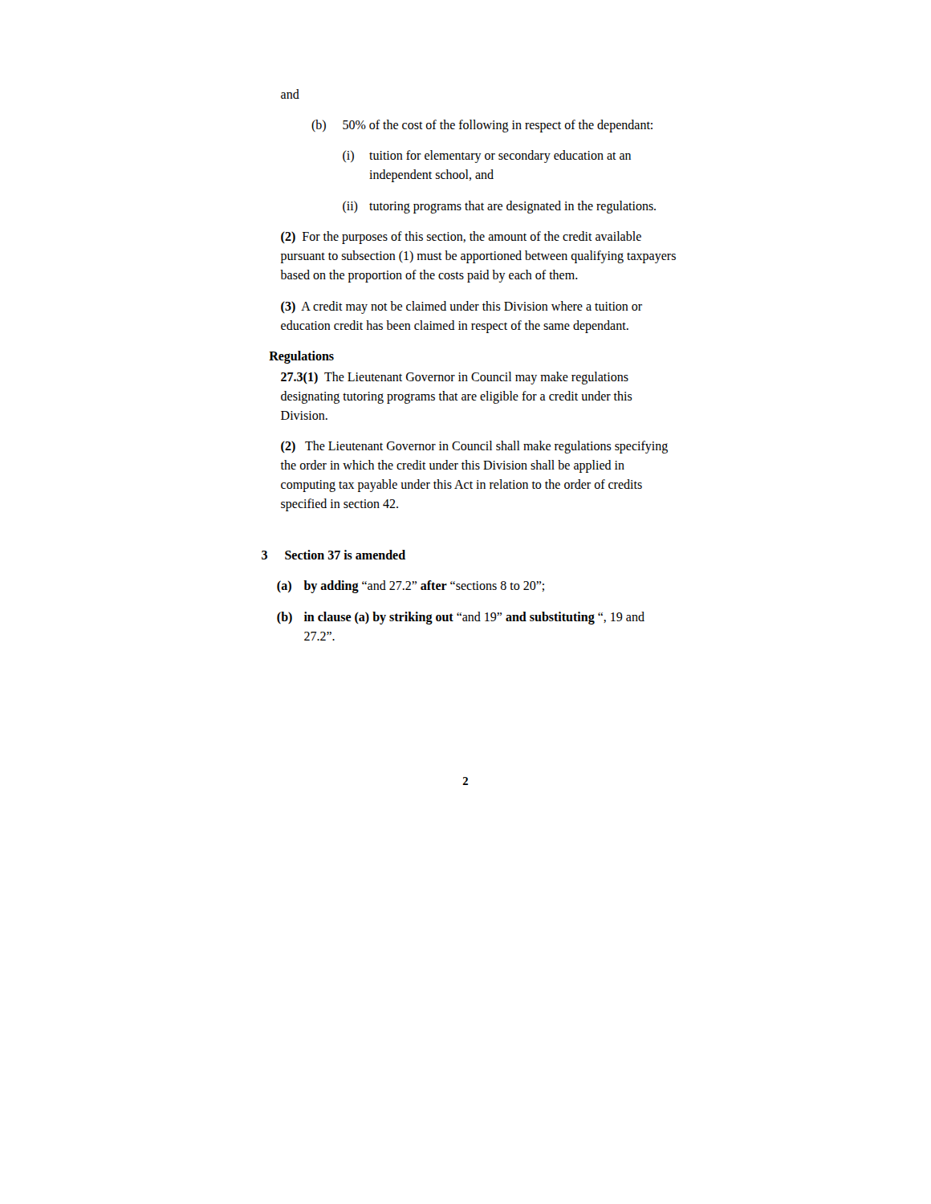and
(b) 50% of the cost of the following in respect of the dependant:
(i) tuition for elementary or secondary education at an independent school, and
(ii) tutoring programs that are designated in the regulations.
(2) For the purposes of this section, the amount of the credit available pursuant to subsection (1) must be apportioned between qualifying taxpayers based on the proportion of the costs paid by each of them.
(3) A credit may not be claimed under this Division where a tuition or education credit has been claimed in respect of the same dependant.
Regulations
27.3(1) The Lieutenant Governor in Council may make regulations designating tutoring programs that are eligible for a credit under this Division.
(2) The Lieutenant Governor in Council shall make regulations specifying the order in which the credit under this Division shall be applied in computing tax payable under this Act in relation to the order of credits specified in section 42.
3 Section 37 is amended
(a) by adding “and 27.2” after “sections 8 to 20”;
(b) in clause (a) by striking out “and 19” and substituting “, 19 and 27.2”.
2